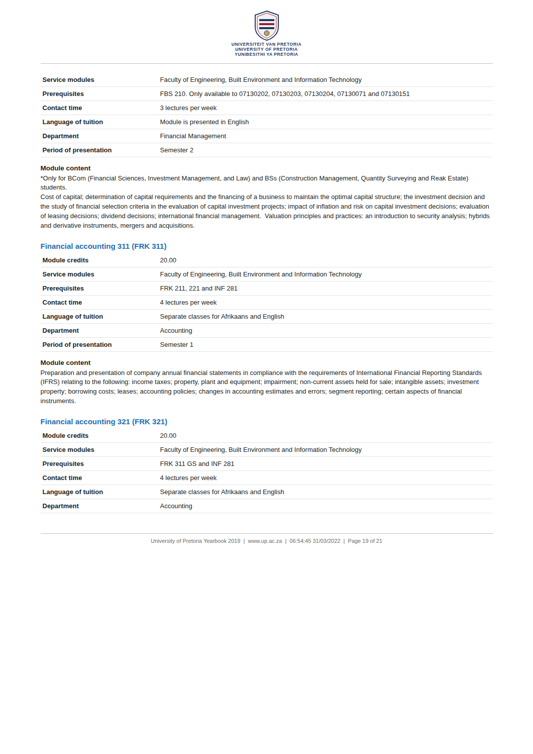UNIVERSITEIT VAN PRETORIA
UNIVERSITY OF PRETORIA
YUNIBESITHI YA PRETORIA
| Service modules | Faculty of Engineering, Built Environment and Information Technology |
| Prerequisites | FBS 210. Only available to 07130202, 07130203, 07130204, 07130071 and 07130151 |
| Contact time | 3 lectures per week |
| Language of tuition | Module is presented in English |
| Department | Financial Management |
| Period of presentation | Semester 2 |
Module content
*Only for BCom (Financial Sciences, Investment Management, and Law) and BSs (Construction Management, Quantity Surveying and Reak Estate) students.
Cost of capital; determination of capital requirements and the financing of a business to maintain the optimal capital structure; the investment decision and the study of financial selection criteria in the evaluation of capital investment projects; impact of inflation and risk on capital investment decisions; evaluation of leasing decisions; dividend decisions; international financial management. Valuation principles and practices: an introduction to security analysis; hybrids and derivative instruments, mergers and acquisitions.
Financial accounting 311 (FRK 311)
| Module credits | 20.00 |
| Service modules | Faculty of Engineering, Built Environment and Information Technology |
| Prerequisites | FRK 211, 221 and INF 281 |
| Contact time | 4 lectures per week |
| Language of tuition | Separate classes for Afrikaans and English |
| Department | Accounting |
| Period of presentation | Semester 1 |
Module content
Preparation and presentation of company annual financial statements in compliance with the requirements of International Financial Reporting Standards (IFRS) relating to the following: income taxes; property, plant and equipment; impairment; non-current assets held for sale; intangible assets; investment property; borrowing costs; leases; accounting policies; changes in accounting estimates and errors; segment reporting; certain aspects of financial instruments.
Financial accounting 321 (FRK 321)
| Module credits | 20.00 |
| Service modules | Faculty of Engineering, Built Environment and Information Technology |
| Prerequisites | FRK 311 GS and INF 281 |
| Contact time | 4 lectures per week |
| Language of tuition | Separate classes for Afrikaans and English |
| Department | Accounting |
University of Pretoria Yearbook 2019 | www.up.ac.za | 06:54:45 31/03/2022 | Page 19 of 21